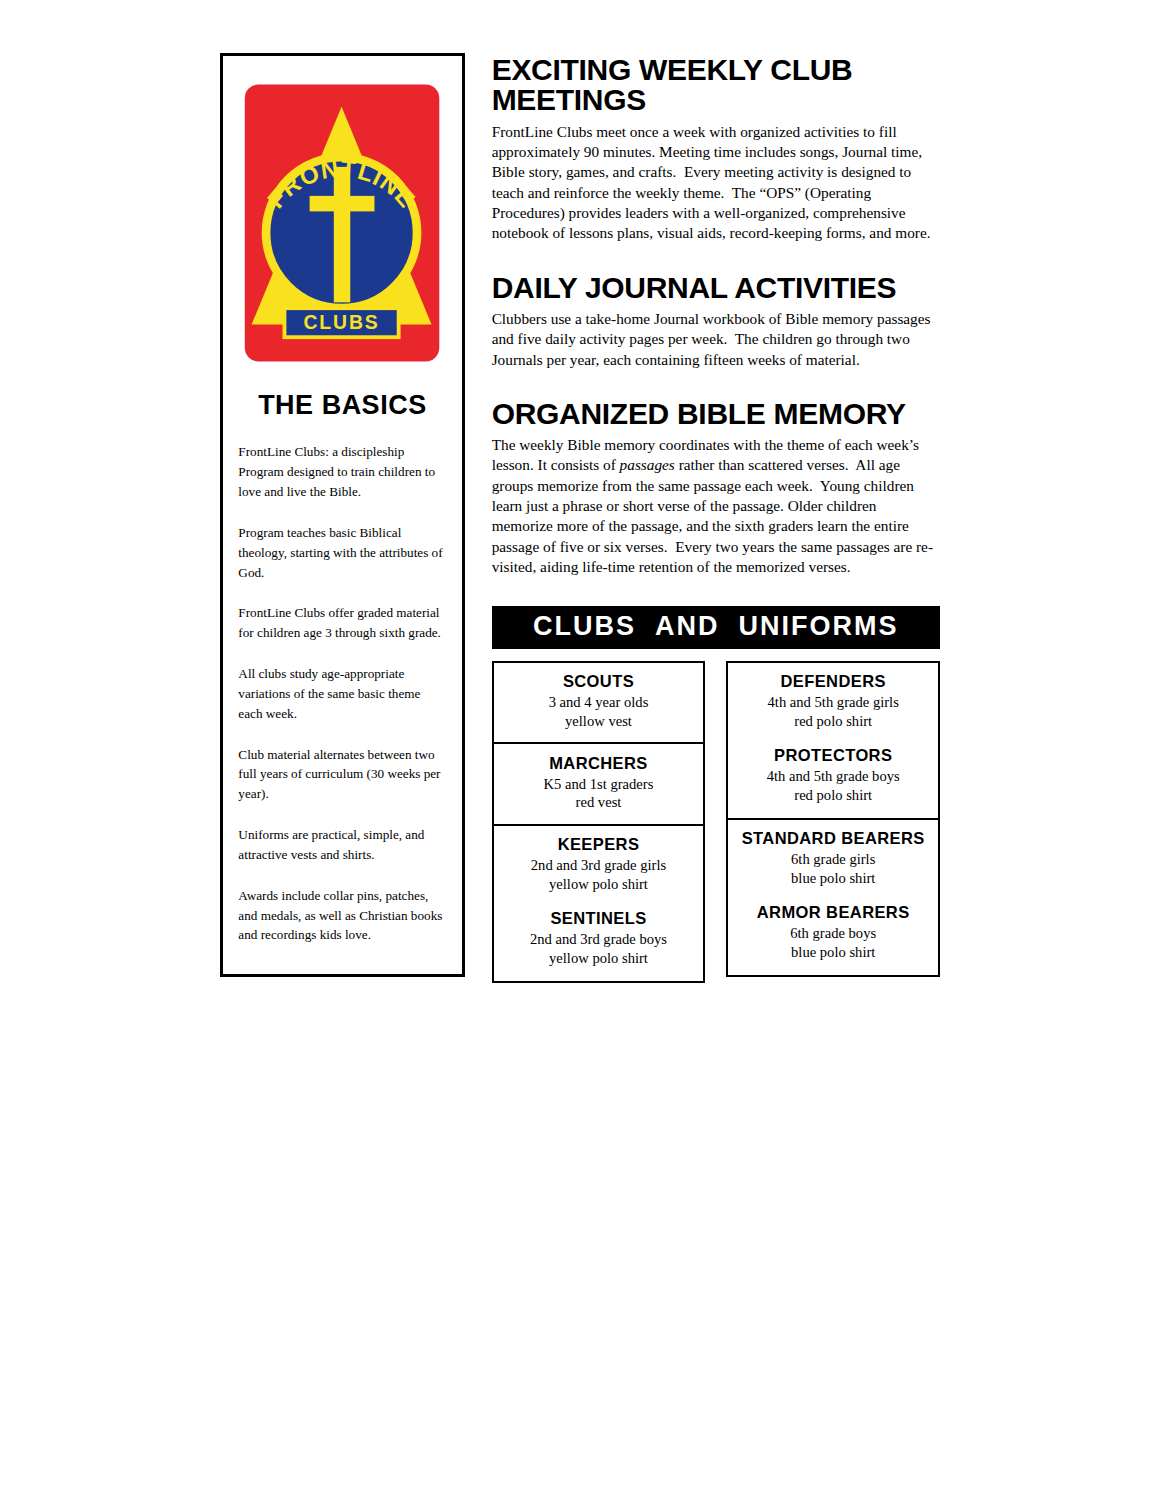FRONTLINE CLUBS
THE BASICS
FrontLine Clubs: a discipleship Program designed to train children to love and live the Bible.
Program teaches basic Biblical theology, starting with the attributes of God.
FrontLine Clubs offer graded material for children age 3 through sixth grade.
All clubs study age-appropriate variations of the same basic theme each week.
Club material alternates between two full years of curriculum (30 weeks per year).
Uniforms are practical, simple, and attractive vests and shirts.
Awards include collar pins, patches, and medals, as well as Christian books and recordings kids love.
EXCITING WEEKLY CLUB MEETINGS
FrontLine Clubs meet once a week with organized activities to fill approximately 90 minutes. Meeting time includes songs, Journal time, Bible story, games, and crafts. Every meeting activity is designed to teach and reinforce the weekly theme. The “OPS” (Operating Procedures) provides leaders with a well-organized, comprehensive notebook of lessons plans, visual aids, record-keeping forms, and more.
DAILY JOURNAL ACTIVITIES
Clubbers use a take-home Journal workbook of Bible memory passages and five daily activity pages per week. The children go through two Journals per year, each containing fifteen weeks of material.
ORGANIZED BIBLE MEMORY
The weekly Bible memory coordinates with the theme of each week’s lesson. It consists of passages rather than scattered verses. All age groups memorize from the same passage each week. Young children learn just a phrase or short verse of the passage. Older children memorize more of the passage, and the sixth graders learn the entire passage of five or six verses. Every two years the same passages are re-visited, aiding life-time retention of the memorized verses.
CLUBS AND UNIFORMS
SCOUTS
3 and 4 year olds
yellow vest
MARCHERS
K5 and 1st graders
red vest
KEEPERS
2nd and 3rd grade girls
yellow polo shirt
SENTINELS
2nd and 3rd grade boys
yellow polo shirt
DEFENDERS
4th and 5th grade girls
red polo shirt
PROTECTORS
4th and 5th grade boys
red polo shirt
STANDARD BEARERS
6th grade girls
blue polo shirt
ARMOR BEARERS
6th grade boys
blue polo shirt